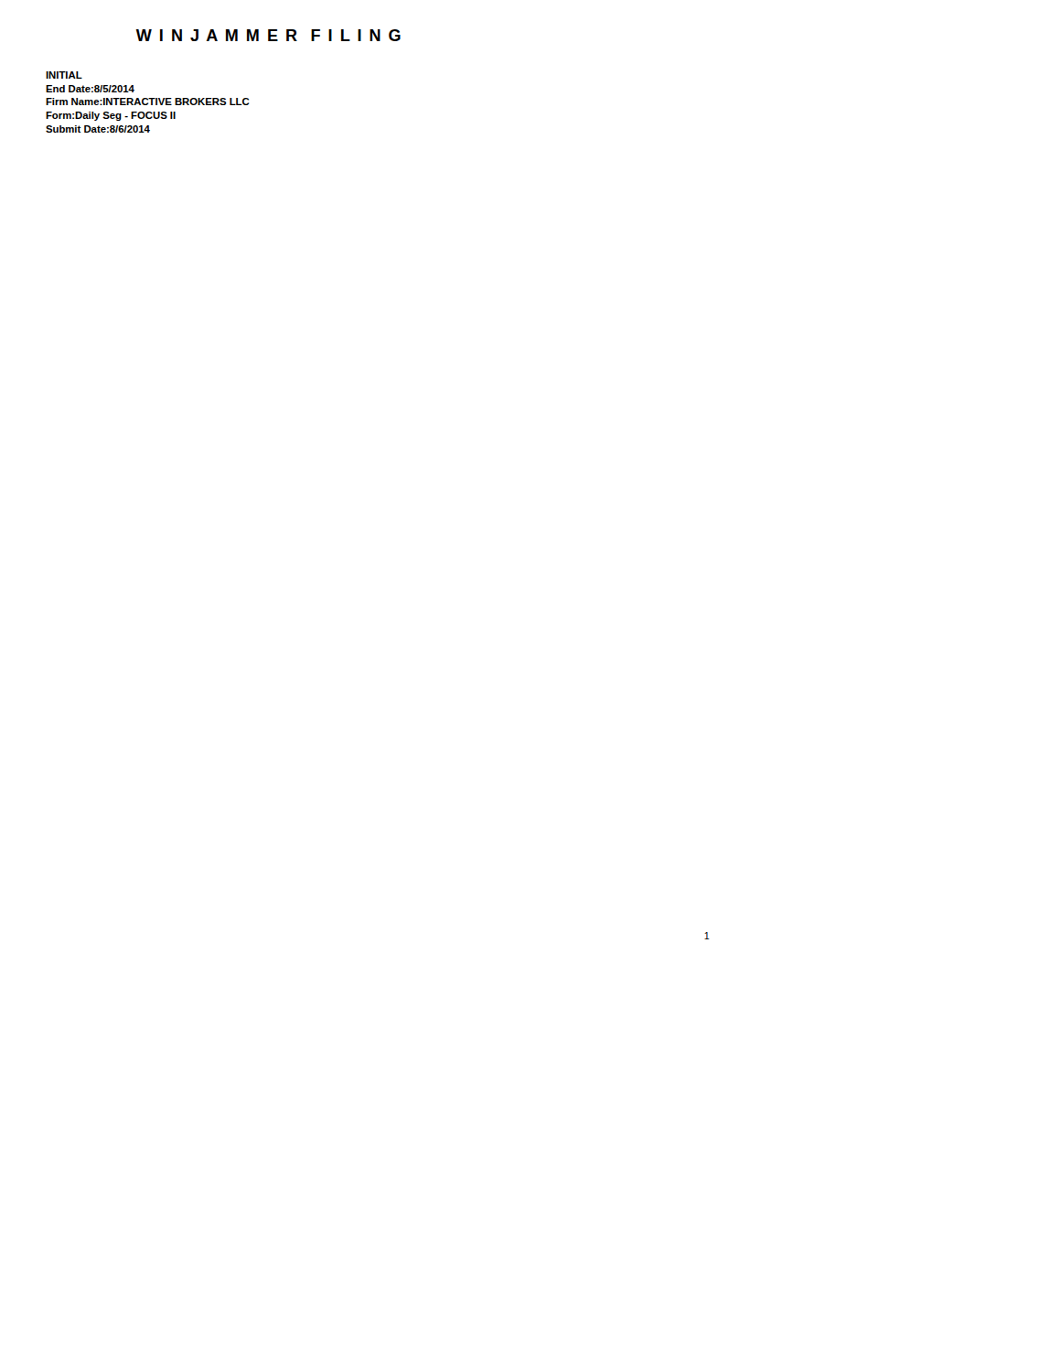W I N J A M M E R F I L I N G
INITIAL
End Date:8/5/2014
Firm Name:INTERACTIVE BROKERS LLC
Form:Daily Seg - FOCUS II
Submit Date:8/6/2014
1